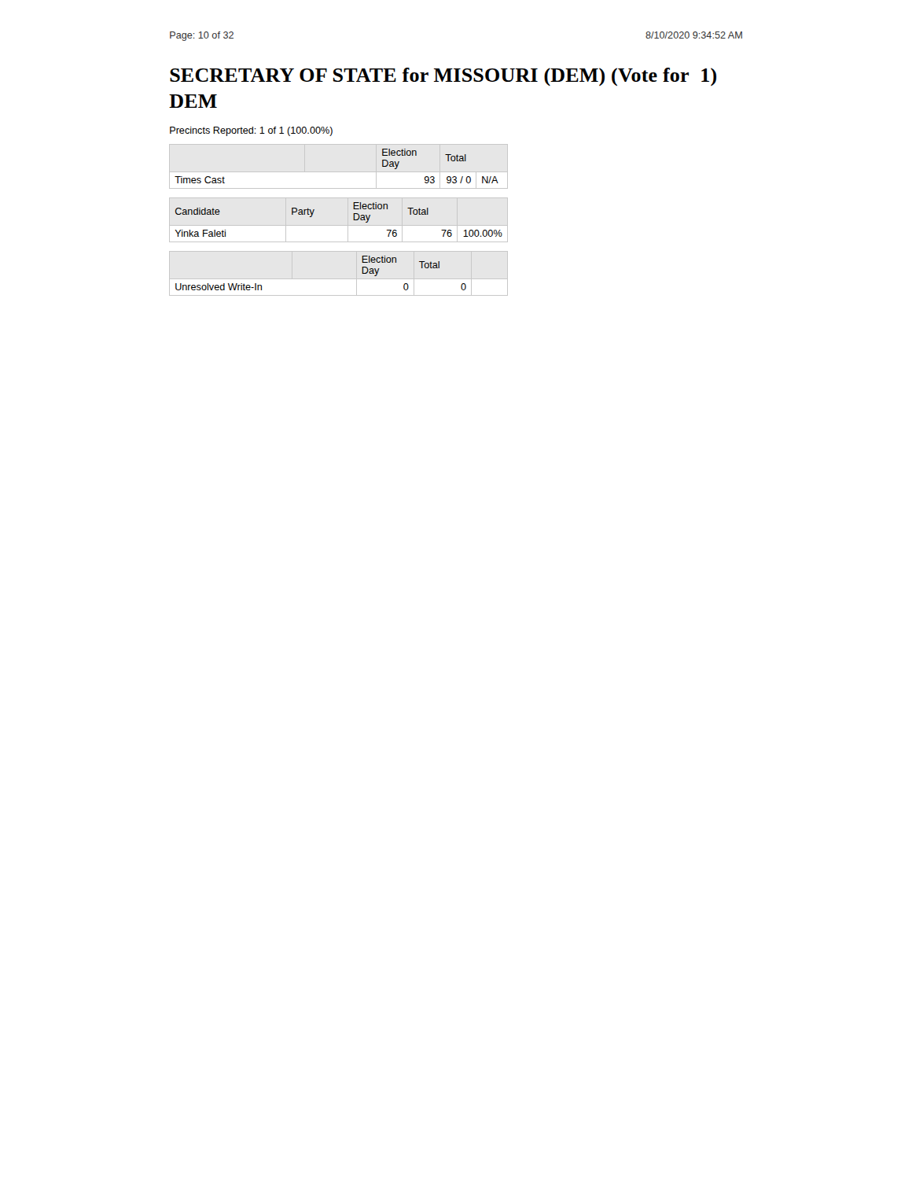Page: 10 of 32
8/10/2020 9:34:52 AM
SECRETARY OF STATE for MISSOURI (DEM) (Vote for 1)
DEM
Precincts Reported: 1 of 1 (100.00%)
| | | Election Day | Total |
| --- | --- | --- | --- |
| Times Cast | 93 | 93 / 0 | N/A |
| Candidate | Party | Election Day | Total | |
| --- | --- | --- | --- | --- |
| Yinka Faleti | | 76 | 76 | 100.00% |
| | | Election Day | Total | |
| --- | --- | --- | --- | --- |
| Unresolved Write-In | 0 | 0 | |